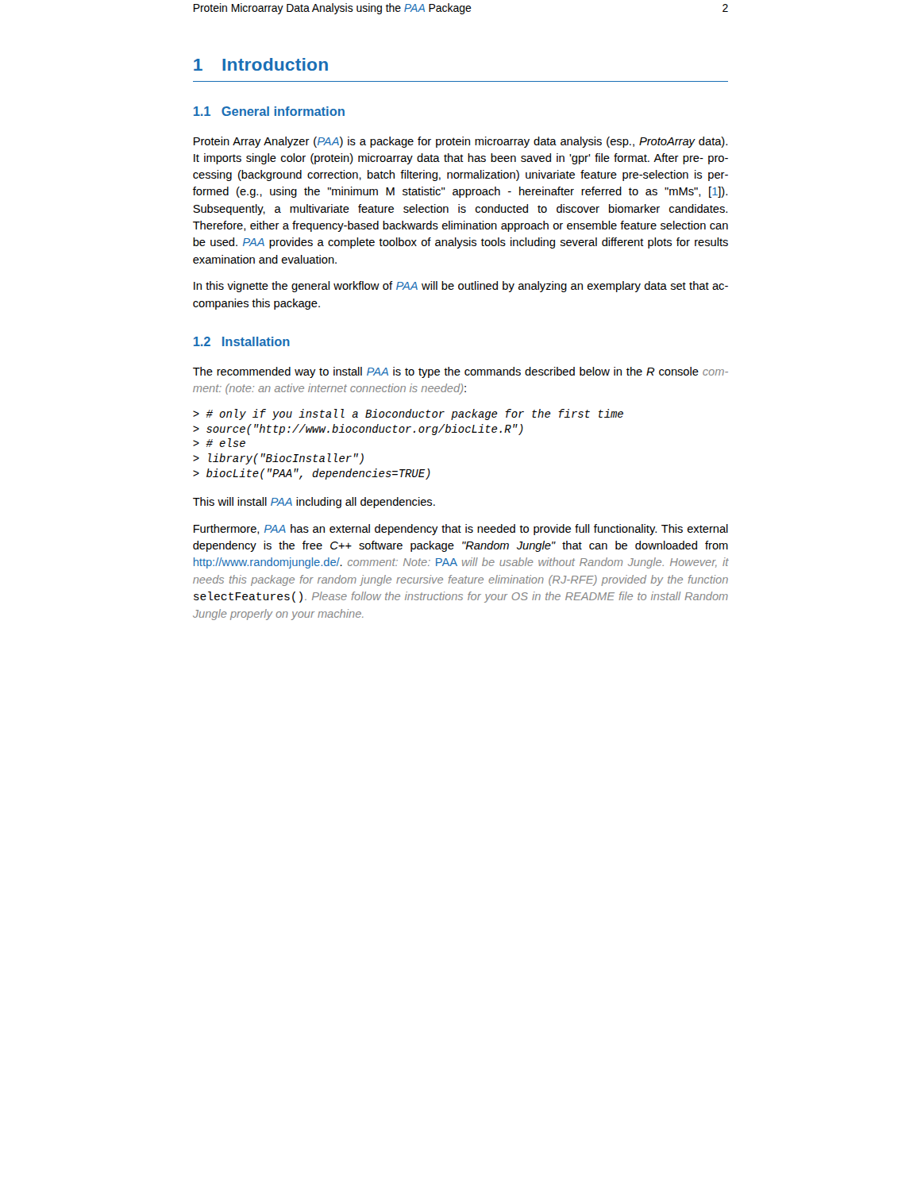Protein Microarray Data Analysis using the PAA Package
2
1 Introduction
1.1 General information
Protein Array Analyzer (PAA) is a package for protein microarray data analysis (esp., ProtoArray data). It imports single color (protein) microarray data that has been saved in 'gpr' file format. After pre- processing (background correction, batch filtering, normalization) univariate feature pre-selection is performed (e.g., using the "minimum M statistic" approach - hereinafter referred to as "mMs", [1]). Subsequently, a multivariate feature selection is conducted to discover biomarker candidates. Therefore, either a frequency-based backwards elimination approach or ensemble feature selection can be used. PAA provides a complete toolbox of analysis tools including several different plots for results examination and evaluation.
In this vignette the general workflow of PAA will be outlined by analyzing an exemplary data set that accompanies this package.
1.2 Installation
The recommended way to install PAA is to type the commands described below in the R console comment: (note: an active internet connection is needed):
> # only if you install a Bioconductor package for the first time
> source("http://www.bioconductor.org/biocLite.R")
> # else
> library("BiocInstaller")
> biocLite("PAA", dependencies=TRUE)
This will install PAA including all dependencies.
Furthermore, PAA has an external dependency that is needed to provide full functionality. This external dependency is the free C++ software package "Random Jungle" that can be downloaded from http://www.randomjungle.de/. comment: Note: PAA will be usable without Random Jungle. However, it needs this package for random jungle recursive feature elimination (RJ-RFE) provided by the function selectFeatures(). Please follow the instructions for your OS in the README file to install Random Jungle properly on your machine.